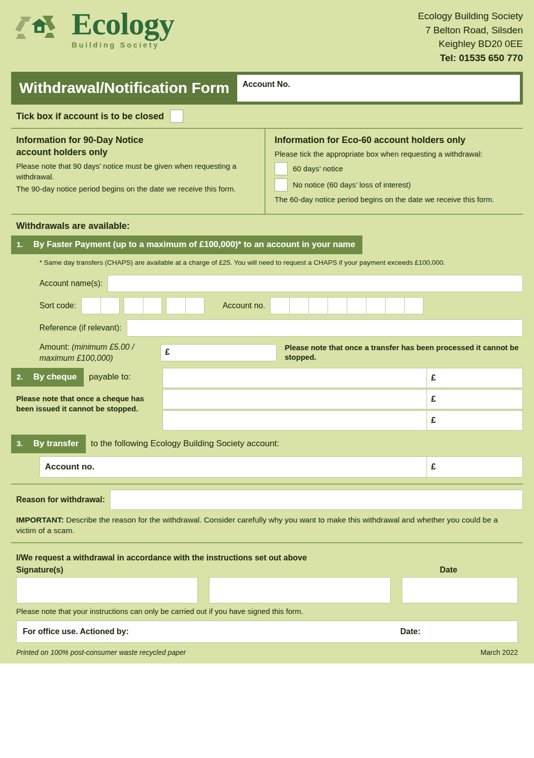Ecology
Building Society
Ecology Building Society
7 Belton Road, Silsden
Keighley BD20 0EE
Tel: 01535 650 770
Withdrawal/Notification Form
Account No.
Tick box if account is to be closed
Information for 90-Day Notice
account holders only
Please note that 90 days’ notice must be given when requesting a withdrawal.
The 90-day notice period begins on the date we receive this form.
Information for Eco-60 account holders only
Please tick the appropriate box when requesting a withdrawal:
60 days’ notice
No notice (60 days’ loss of interest)
The 60-day notice period begins on the date we receive this form.
Withdrawals are available:
1.
By Faster Payment (up to a maximum of £100,000)* to an account in your name
* Same day transfers (CHAPS) are available at a charge of £25. You will need to request a CHAPS if your payment exceeds £100,000.
Account name(s):
Sort code:
Account no.
Reference (if relevant):
Amount: (minimum £5.00 / maximum £100,000)
£
Please note that once a transfer has been processed it cannot be stopped.
2.
By cheque
payable to:
Please note that once a cheque has been issued it cannot be stopped.
£
£
£
3.
By transfer
to the following Ecology Building Society account:
Account no.
£
Reason for withdrawal:
IMPORTANT: Describe the reason for the withdrawal. Consider carefully why you want to make this withdrawal and whether you could be a victim of a scam.
I/We request a withdrawal in accordance with the instructions set out above
Signature(s) Date
Please note that your instructions can only be carried out if you have signed this form.
For office use. Actioned by: Date:
Printed on 100% post-consumer waste recycled paper March 2022